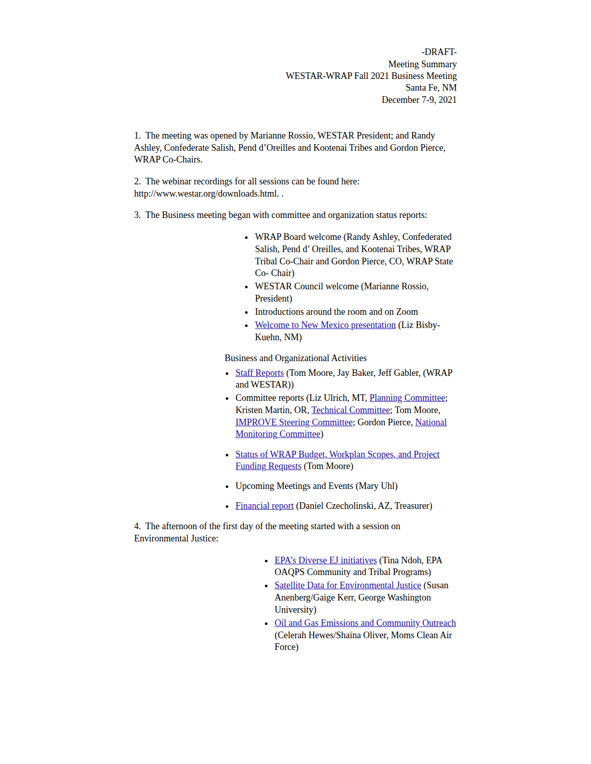-DRAFT-
Meeting Summary
WESTAR-WRAP Fall 2021 Business Meeting
Santa Fe, NM
December 7-9, 2021
1. The meeting was opened by Marianne Rossio, WESTAR President; and Randy Ashley, Confederate Salish, Pend d’Oreilles and Kootenai Tribes and Gordon Pierce, WRAP Co-Chairs.
2. The webinar recordings for all sessions can be found here: http://www.westar.org/downloads.html. .
3. The Business meeting began with committee and organization status reports:
WRAP Board welcome (Randy Ashley, Confederated Salish, Pend d’ Oreilles, and Kootenai Tribes, WRAP Tribal Co-Chair and Gordon Pierce, CO, WRAP State Co- Chair)
WESTAR Council welcome (Marianne Rossio, President)
Introductions around the room and on Zoom
Welcome to New Mexico presentation (Liz Bisby-Kuehn, NM)
Business and Organizational Activities
Staff Reports (Tom Moore, Jay Baker, Jeff Gabler, (WRAP and WESTAR))
Committee reports (Liz Ulrich, MT, Planning Committee; Kristen Martin, OR, Technical Committee; Tom Moore, IMPROVE Steering Committee; Gordon Pierce, National Monitoring Committee)
Status of WRAP Budget, Workplan Scopes, and Project Funding Requests (Tom Moore)
Upcoming Meetings and Events (Mary Uhl)
Financial report (Daniel Czecholinski, AZ, Treasurer)
4. The afternoon of the first day of the meeting started with a session on Environmental Justice:
EPA’s Diverse EJ initiatives (Tina Ndoh, EPA OAQPS Community and Tribal Programs)
Satellite Data for Environmental Justice (Susan Anenberg/Gaige Kerr, George Washington University)
Oil and Gas Emissions and Community Outreach (Celerah Hewes/Shaina Oliver, Moms Clean Air Force)